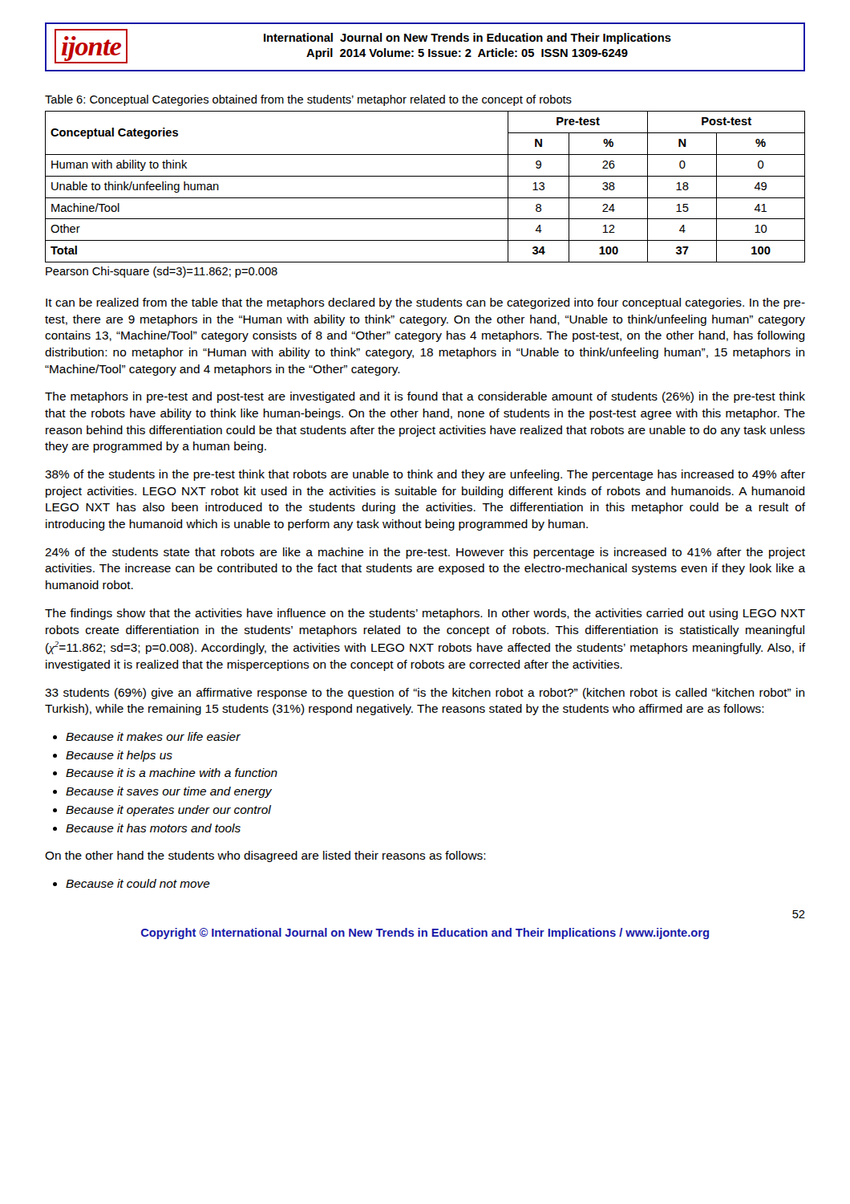ijonte
International Journal on New Trends in Education and Their Implications
April 2014 Volume: 5 Issue: 2 Article: 05 ISSN 1309-6249
Table 6: Conceptual Categories obtained from the students’ metaphor related to the concept of robots
| Conceptual Categories | Pre-test | Post-test |
| --- | --- | --- |
| N | % | N | % |
| Human with ability to think | 9 | 26 | 0 | 0 |
| Unable to think/unfeeling human | 13 | 38 | 18 | 49 |
| Machine/Tool | 8 | 24 | 15 | 41 |
| Other | 4 | 12 | 4 | 10 |
| Total | 34 | 100 | 37 | 100 |
Pearson Chi-square (sd=3)=11.862; p=0.008
It can be realized from the table that the metaphors declared by the students can be categorized into four conceptual categories. In the pre-test, there are 9 metaphors in the “Human with ability to think” category. On the other hand, “Unable to think/unfeeling human” category contains 13, “Machine/Tool” category consists of 8 and “Other” category has 4 metaphors. The post-test, on the other hand, has following distribution: no metaphor in “Human with ability to think” category, 18 metaphors in “Unable to think/unfeeling human”, 15 metaphors in “Machine/Tool” category and 4 metaphors in the “Other” category.
The metaphors in pre-test and post-test are investigated and it is found that a considerable amount of students (26%) in the pre-test think that the robots have ability to think like human-beings. On the other hand, none of students in the post-test agree with this metaphor. The reason behind this differentiation could be that students after the project activities have realized that robots are unable to do any task unless they are programmed by a human being.
38% of the students in the pre-test think that robots are unable to think and they are unfeeling. The percentage has increased to 49% after project activities. LEGO NXT robot kit used in the activities is suitable for building different kinds of robots and humanoids. A humanoid LEGO NXT has also been introduced to the students during the activities. The differentiation in this metaphor could be a result of introducing the humanoid which is unable to perform any task without being programmed by human.
24% of the students state that robots are like a machine in the pre-test. However this percentage is increased to 41% after the project activities. The increase can be contributed to the fact that students are exposed to the electro-mechanical systems even if they look like a humanoid robot.
The findings show that the activities have influence on the students’ metaphors. In other words, the activities carried out using LEGO NXT robots create differentiation in the students’ metaphors related to the concept of robots. This differentiation is statistically meaningful (χ2=11.862; sd=3; p=0.008). Accordingly, the activities with LEGO NXT robots have affected the students’ metaphors meaningfully. Also, if investigated it is realized that the misperceptions on the concept of robots are corrected after the activities.
33 students (69%) give an affirmative response to the question of “is the kitchen robot a robot?” (kitchen robot is called “kitchen robot” in Turkish), while the remaining 15 students (31%) respond negatively. The reasons stated by the students who affirmed are as follows:
Because it makes our life easier
Because it helps us
Because it is a machine with a function
Because it saves our time and energy
Because it operates under our control
Because it has motors and tools
On the other hand the students who disagreed are listed their reasons as follows:
Because it could not move
52
Copyright © International Journal on New Trends in Education and Their Implications / www.ijonte.org